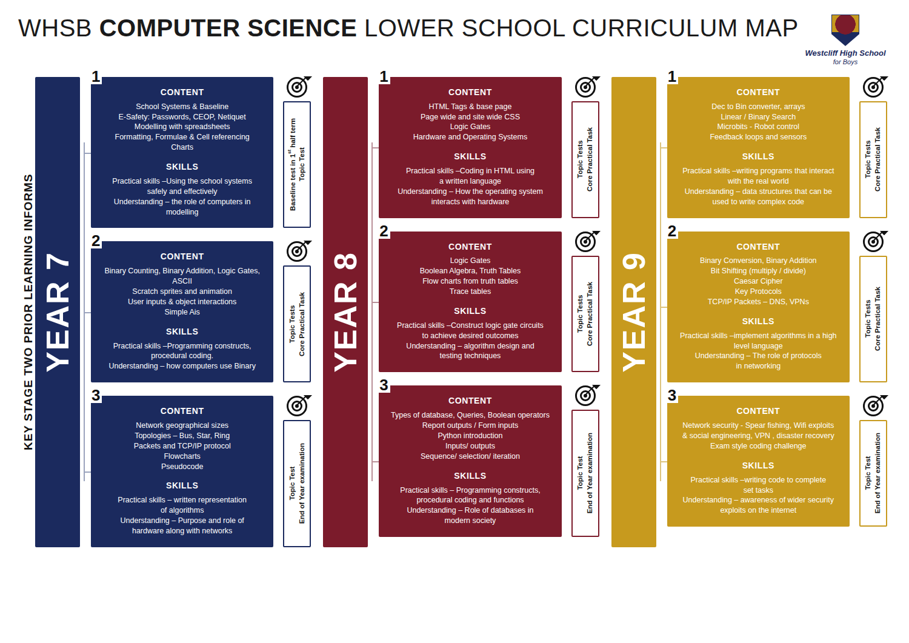WHSB COMPUTER SCIENCE LOWER SCHOOL CURRICULUM MAP
Westcliff High School
for Boys
KEY STAGE TWO PRIOR LEARNING INFORMS
YEAR 7
1
CONTENT
School Systems & Baseline
E-Safety: Passwords, CEOP, Netiquet
Modelling with spreadsheets
Formatting, Formulae & Cell referencing
Charts
SKILLS
Practical skills –Using the school systems
safely and effectively
Understanding – the role of computers in
modelling
Baseline test in 1st half term
Topic Test
2
CONTENT
Binary Counting, Binary Addition, Logic Gates,
ASCII
Scratch sprites and animation
User inputs & object interactions
Simple Ais
SKILLS
Practical skills –Programming constructs,
procedural coding.
Understanding – how computers use Binary
Topic Tests
Core Practical Task
3
CONTENT
Network geographical sizes
Topologies – Bus, Star, Ring
Packets and TCP/IP protocol
Flowcharts
Pseudocode
SKILLS
Practical skills – written representation
of algorithms
Understanding – Purpose and role of
hardware along with networks
Topic Test
End of Year examination
YEAR 8
1
CONTENT
HTML Tags & base page
Page wide and site wide CSS
Logic Gates
Hardware and Operating Systems
SKILLS
Practical skills –Coding in HTML using
a written language
Understanding – How the operating system
interacts with hardware
Topic Tests
Core Practical Task
2
CONTENT
Logic Gates
Boolean Algebra, Truth Tables
Flow charts from truth tables
Trace tables
SKILLS
Practical skills –Construct logic gate circuits
to achieve desired outcomes
Understanding – algorithm design and
testing techniques
Topic Tests
Core Practical Task
3
CONTENT
Types of database, Queries, Boolean operators
Report outputs / Form inputs
Python introduction
Inputs/ outputs
Sequence/ selection/ iteration
SKILLS
Practical skills – Programming constructs,
procedural coding and functions
Understanding – Role of databases in
modern society
Topic Test
End of Year examination
YEAR 9
1
CONTENT
Dec to Bin converter, arrays
Linear / Binary Search
Microbits - Robot control
Feedback loops and sensors
SKILLS
Practical skills –writing programs that interact
with the real world
Understanding – data structures that can be
used to write complex code
Topic Tests
Core Practical Task
2
CONTENT
Binary Conversion, Binary Addition
Bit Shifting (multiply / divide)
Caesar Cipher
Key Protocols
TCP/IP Packets – DNS, VPNs
SKILLS
Practical skills –implement algorithms in a high
level language
Understanding – The role of protocols
in networking
Topic Tests
Core Practical Task
3
CONTENT
Network security - Spear fishing, Wifi exploits
& social engineering, VPN , disaster recovery
Exam style coding challenge
SKILLS
Practical skills –writing code to complete
set tasks
Understanding – awareness of wider security
exploits on the internet
Topic Test
End of Year examination